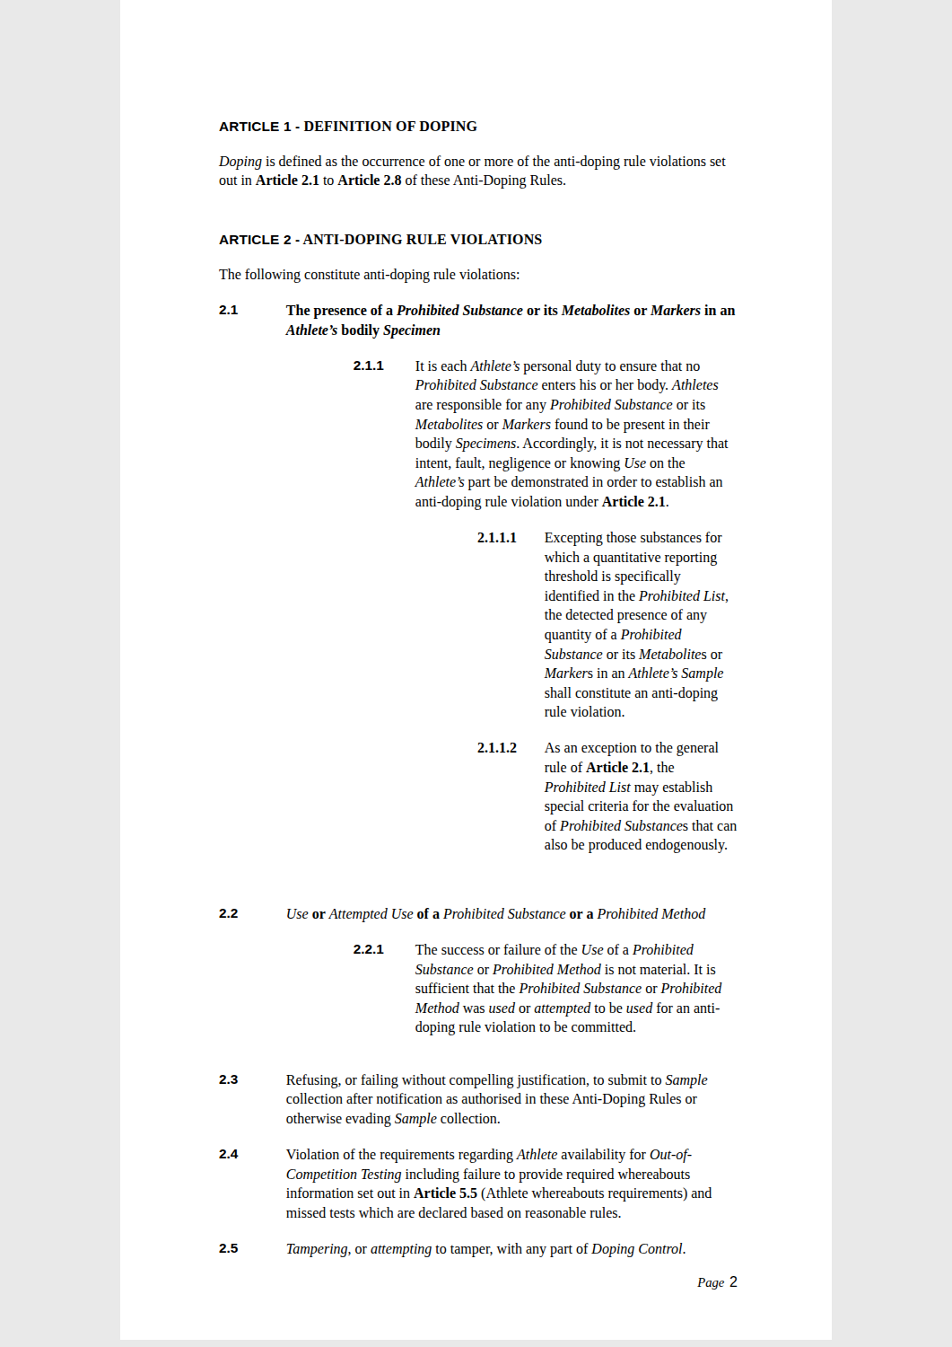ARTICLE 1 - DEFINITION OF DOPING
Doping is defined as the occurrence of one or more of the anti-doping rule violations set out in Article 2.1 to Article 2.8 of these Anti-Doping Rules.
ARTICLE 2 - ANTI-DOPING RULE VIOLATIONS
The following constitute anti-doping rule violations:
2.1
The presence of a Prohibited Substance or its Metabolites or Markers in an Athlete’s bodily Specimen
2.1.1
It is each Athlete’s personal duty to ensure that no Prohibited Substance enters his or her body. Athletes are responsible for any Prohibited Substance or its Metabolites or Markers found to be present in their bodily Specimens. Accordingly, it is not necessary that intent, fault, negligence or knowing Use on the Athlete’s part be demonstrated in order to establish an anti-doping rule violation under Article 2.1.
2.1.1.1
Excepting those substances for which a quantitative reporting threshold is specifically identified in the Prohibited List, the detected presence of any quantity of a Prohibited Substance or its Metabolites or Markers in an Athlete’s Sample shall constitute an anti-doping rule violation.
2.1.1.2
As an exception to the general rule of Article 2.1, the Prohibited List may establish special criteria for the evaluation of Prohibited Substances that can also be produced endogenously.
2.2
Use or Attempted Use of a Prohibited Substance or a Prohibited Method
2.2.1
The success or failure of the Use of a Prohibited Substance or Prohibited Method is not material. It is sufficient that the Prohibited Substance or Prohibited Method was used or attempted to be used for an anti-doping rule violation to be committed.
2.3
Refusing, or failing without compelling justification, to submit to Sample collection after notification as authorised in these Anti-Doping Rules or otherwise evading Sample collection.
2.4
Violation of the requirements regarding Athlete availability for Out-of-Competition Testing including failure to provide required whereabouts information set out in Article 5.5 (Athlete whereabouts requirements) and missed tests which are declared based on reasonable rules.
2.5
Tampering, or attempting to tamper, with any part of Doping Control.
Page 2